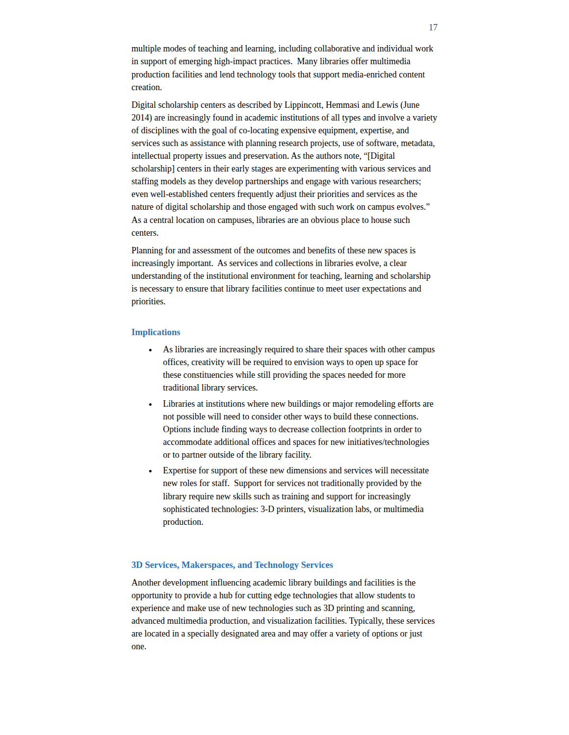17
multiple modes of teaching and learning, including collaborative and individual work in support of emerging high-impact practices. Many libraries offer multimedia production facilities and lend technology tools that support media-enriched content creation.
Digital scholarship centers as described by Lippincott, Hemmasi and Lewis (June 2014) are increasingly found in academic institutions of all types and involve a variety of disciplines with the goal of co-locating expensive equipment, expertise, and services such as assistance with planning research projects, use of software, metadata, intellectual property issues and preservation. As the authors note, “[Digital scholarship] centers in their early stages are experimenting with various services and staffing models as they develop partnerships and engage with various researchers; even well-established centers frequently adjust their priorities and services as the nature of digital scholarship and those engaged with such work on campus evolves.” As a central location on campuses, libraries are an obvious place to house such centers.
Planning for and assessment of the outcomes and benefits of these new spaces is increasingly important. As services and collections in libraries evolve, a clear understanding of the institutional environment for teaching, learning and scholarship is necessary to ensure that library facilities continue to meet user expectations and priorities.
Implications
As libraries are increasingly required to share their spaces with other campus offices, creativity will be required to envision ways to open up space for these constituencies while still providing the spaces needed for more traditional library services.
Libraries at institutions where new buildings or major remodeling efforts are not possible will need to consider other ways to build these connections. Options include finding ways to decrease collection footprints in order to accommodate additional offices and spaces for new initiatives/technologies or to partner outside of the library facility.
Expertise for support of these new dimensions and services will necessitate new roles for staff. Support for services not traditionally provided by the library require new skills such as training and support for increasingly sophisticated technologies: 3-D printers, visualization labs, or multimedia production.
3D Services, Makerspaces, and Technology Services
Another development influencing academic library buildings and facilities is the opportunity to provide a hub for cutting edge technologies that allow students to experience and make use of new technologies such as 3D printing and scanning, advanced multimedia production, and visualization facilities. Typically, these services are located in a specially designated area and may offer a variety of options or just one.